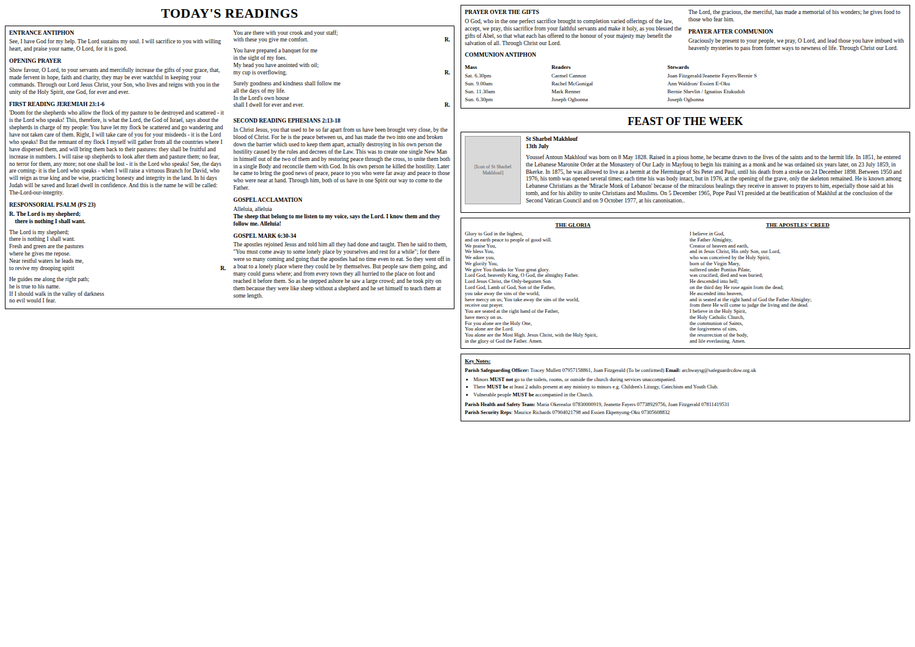TODAY'S READINGS
Entrance Antiphon
See, I have God for my help. The Lord sustains my soul. I will sacrifice to you with willing heart, and praise your name, O Lord, for it is good.
Opening Prayer
Show favour, O Lord, to your servants and mercifully increase the gifts of your grace, that, made fervent in hope, faith and charity, they may be ever watchful in keeping your commands. Through our Lord Jesus Christ, your Son, who lives and reigns with you in the unity of the Holy Spirit, one God, for ever and ever.
First Reading Jeremiah 23:1-6
'Doom for the shepherds who allow the flock of my pasture to be destroyed and scattered - it is the Lord who speaks! This, therefore, is what the Lord, the God of Israel, says about the shepherds in charge of my people: You have let my flock be scattered and go wandering and have not taken care of them. Right, I will take care of you for your misdeeds - it is the Lord who speaks! But the remnant of my flock I myself will gather from all the countries where I have dispersed them, and will bring them back to their pastures: they shall be fruitful and increase in numbers. I will raise up shepherds to look after them and pasture them; no fear, no terror for them, any more; not one shall be lost - it is the Lord who speaks! See, the days are coming- it is the Lord who speaks - when I will raise a virtuous Branch for David, who will reign as true king and be wise, practicing honesty and integrity in the land. In hi days Judah will be saved and Israel dwell in confidence. And this is the name he will be called: The-Lord-our-integrity.
Responsorial Psalm (Ps 23)
R. The Lord is my shepherd;
there is nothing I shall want.
The Lord is my shepherd;
there is nothing I shall want.
Fresh and green are the pastures
where he gives me repose.
Near restful waters he leads me,
to revive my drooping spirit R.
He guides me along the right path;
he is true to his name.
If I should walk in the valley of darkness
no evil would I fear.
You are there with your crook and your staff;
with these you give me comfort. R.
You have prepared a banquet for me
in the sight of my foes.
My head you have anointed with oil;
my cup is overflowing. R.
Surely goodness and kindness shall follow me
all the days of my life.
In the Lord's own house
shall I dwell for ever and ever. R.
Second Reading Ephesians 2:13-18
In Christ Jesus, you that used to be so far apart from us have been brought very close, by the blood of Christ. For he is the peace between us, and has made the two into one and broken down the barrier which used to keep them apart, actually destroying in his own person the hostility caused by the rules and decrees of the Law. This was to create one single New Man in himself out of the two of them and by restoring peace through the cross, to unite them both in a single Body and reconcile them with God. In his own person he killed the hostility. Later he came to bring the good news of peace, peace to you who were far away and peace to those who were near at hand. Through him, both of us have in one Spirit our way to come to the Father.
Gospel Acclamation
Alleluia, alleluia
The sheep that belong to me listen to my voice, says the Lord. I know them and they follow me. Alleluia!
Gospel Mark 6:30-34
The apostles rejoined Jesus and told him all they had done and taught. Then he said to them, "You must come away to some lonely place by yourselves and rest for a while"; for there were so many coming and going that the apostles had no time even to eat. So they went off in a boat to a lonely place where they could be by themselves. But people saw them going, and many could guess where; and from every town they all hurried to the place on foot and reached it before them. So as he stepped ashore he saw a large crowd; and he took pity on them because they were like sheep without a shepherd and he set himself to teach them at some length.
Prayer over the Gifts
O God, who in the one perfect sacrifice brought to completion varied offerings of the law, accept, we pray, this sacrifice from your faithful servants and make it holy, as you blessed the gifts of Abel, so that what each has offered to the honour of your majesty may benefit the salvation of all. Through Christ our Lord.
Communion Antiphon
The Lord, the gracious, the merciful, has made a memorial of his wonders; he gives food to those who fear him.
Prayer after Communion
Graciously be present to your people, we pray, O Lord, and lead those you have imbued with heavenly mysteries to pass from former ways to newness of life. Through Christ our Lord.
| Mass | Readers | Stewards |
| --- | --- | --- |
| Sat. 6.30pm | Carmel Cannon | Joan Fitzgerald/Jeanette Fayers/Bernie S |
| Sun. 9.00am | Rachel McGonigal | Ann Waldron/ Essien E-Oku |
| Sun. 11.30am | Mark Renner | Bernie Shevlin / Ignatius Etukudoh |
| Sun. 6.30pm | Joseph Ogbonna | Joseph Ogbonna |
FEAST OF THE WEEK
[Icon of St Sharbel Makhlouf]
St Sharbel Makhlouf
13th July
Youssef Antoun Makhlouf was born on 8 May 1828. Raised in a pious home, he became drawn to the lives of the saints and to the hermit life. In 1851, he entered the Lebanese Maronite Order at the Monastery of Our Lady in Mayfouq to begin his training as a monk and he was ordained six years later, on 23 July 1859, in Bkerke. In 1875, he was allowed to live as a hermit at the Hermitage of Sts Peter and Paul, until his death from a stroke on 24 December 1898. Between 1950 and 1976, his tomb was opened several times; each time his was body intact, but in 1976, at the opening of the grave, only the skeleton remained. He is known among Lebanese Christians as the 'Miracle Monk of Lebanon' because of the miraculous healings they receive in answer to prayers to him, especially those said at his tomb, and for his ability to unite Christians and Muslims. On 5 December 1965, Pope Paul VI presided at the beatification of Makhluf at the conclusion of the Second Vatican Council and on 9 October 1977, at his canonisation..
The Gloria
Glory to God in the highest,
and on earth peace to people of good will.
We praise You,
We bless You,
We adore you,
We glorify You,
We give You thanks for Your great glory.
Lord God, heavenly King, O God, the almighty Father.
Lord Jesus Christ, the Only-begotten Son.
Lord God, Lamb of God, Son of the Father,
you take away the sins of the world,
have mercy on us; You take away the sins of the world,
receive our prayer.
You are seated at the right hand of the Father,
have mercy on us.
For you alone are the Holy One,
You alone are the Lord.
You alone are the Most High. Jesus Christ, with the Holy Spirit,
in the glory of God the Father. Amen.
The Apostles' Creed
I believe in God,
the Father Almighty,
Creator of heaven and earth,
and in Jesus Christ, His only Son, our Lord,
who was conceived by the Holy Spirit,
born of the Virgin Mary,
suffered under Pontius Pilate,
was crucified, died and was buried;
He descended into hell;
on the third day He rose again from the dead;
He ascended into heaven,
and is seated at the right hand of God the Father Almighty;
from there He will come to judge the living and the dead.
I believe in the Holy Spirit,
the Holy Catholic Church,
the communion of Saints,
the forgiveness of sins,
the resurrection of the body,
and life everlasting. Amen.
Key Notes:
Parish Safeguarding Officer: Tracey Mullett 07957158861, Joan Fitzgerald (To be confirmed) Email: archwaysg@safeguardrcdow.org.uk
Minors MUST not go to the toilets, rooms, or outside the church during services unaccompanied.
There MUST be at least 2 adults present at any ministry to minors e.g. Children's Liturgy, Catechism and Youth Club.
Vulnerable people MUST be accompanied in the Church.
Parish Health and Safety Team: Maria Okereafor 07830000919, Jeanette Fayers 07738929756, Joan Fitzgerald 07811419531
Parish Security Reps: Maurice Richards 07904021798 and Essien Ekpenyong-Oku 07305608832